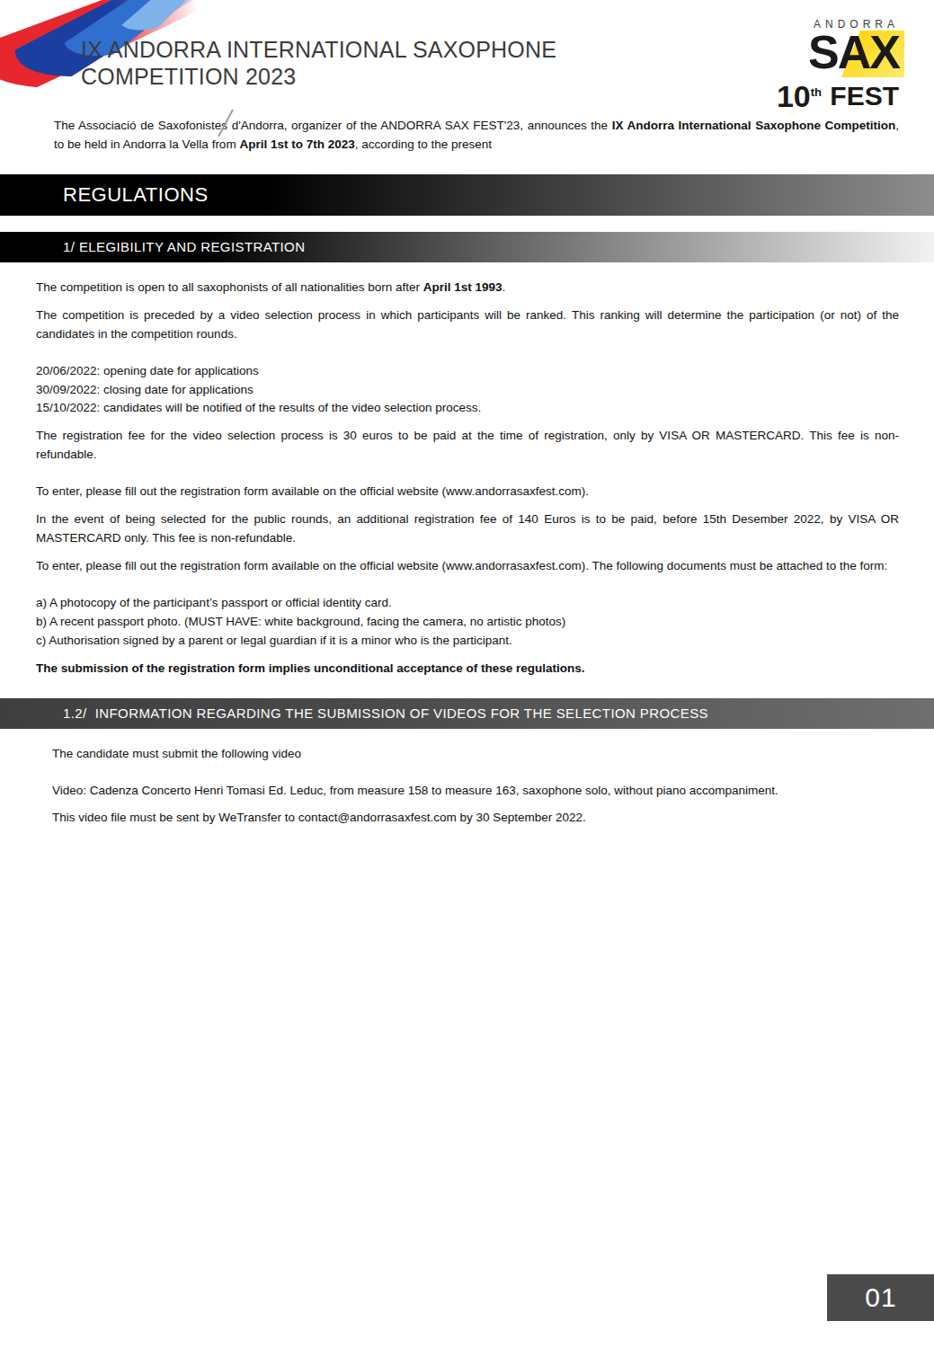IX ANDORRA INTERNATIONAL SAXOPHONE
COMPETITION 2023
ANDORRA SAX 10th FEST
The Associació de Saxofonistes d'Andorra, organizer of the ANDORRA SAX FEST'23, announces the IX Andorra International Saxophone Competition, to be held in Andorra la Vella from April 1st to 7th 2023, according to the present
REGULATIONS
1/ ELEGIBILITY AND REGISTRATION
The competition is open to all saxophonists of all nationalities born after April 1st 1993.
The competition is preceded by a video selection process in which participants will be ranked. This ranking will determine the participation (or not) of the candidates in the competition rounds.
20/06/2022: opening date for applications
30/09/2022: closing date for applications
15/10/2022: candidates will be notified of the results of the video selection process.
The registration fee for the video selection process is 30 euros to be paid at the time of registration, only by VISA OR MASTERCARD. This fee is non-refundable.
To enter, please fill out the registration form available on the official website (www.andorrasaxfest.com).
In the event of being selected for the public rounds, an additional registration fee of 140 Euros is to be paid, before 15th Desember 2022, by VISA OR MASTERCARD only. This fee is non-refundable.
To enter, please fill out the registration form available on the official website (www.andorrasaxfest.com). The following documents must be attached to the form:
a) A photocopy of the participant’s passport or official identity card.
b) A recent passport photo. (MUST HAVE: white background, facing the camera, no artistic photos)
c) Authorisation signed by a parent or legal guardian if it is a minor who is the participant.
The submission of the registration form implies unconditional acceptance of these regulations.
1.2/ INFORMATION REGARDING THE SUBMISSION OF VIDEOS FOR THE SELECTION PROCESS
The candidate must submit the following video
Video: Cadenza Concerto Henri Tomasi Ed. Leduc, from measure 158 to measure 163, saxophone solo, without piano accompaniment.
This video file must be sent by WeTransfer to contact@andorrasaxfest.com by 30 September 2022.
01